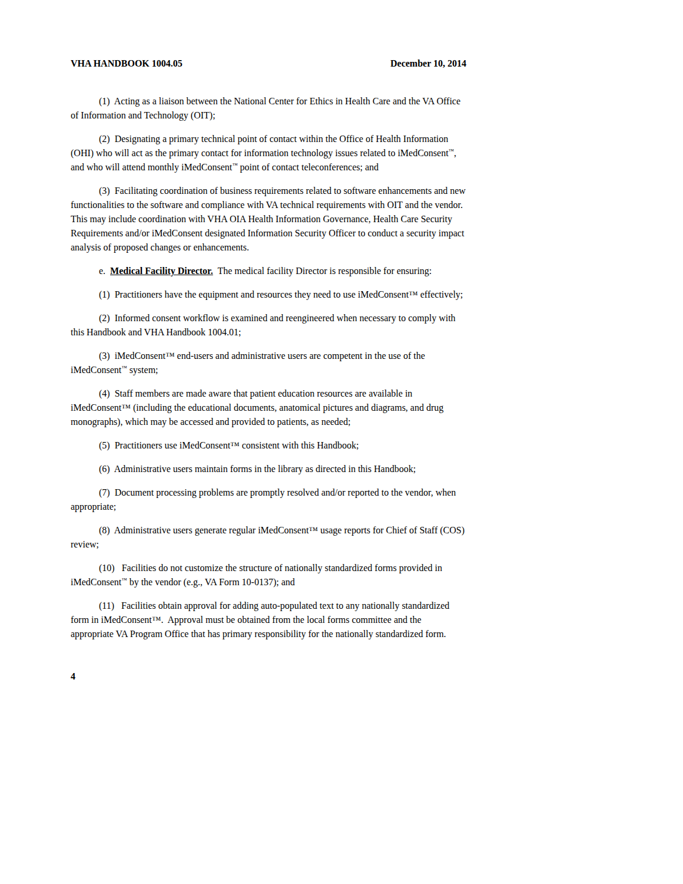VHA HANDBOOK 1004.05 December 10, 2014
(1) Acting as a liaison between the National Center for Ethics in Health Care and the VA Office of Information and Technology (OIT);
(2) Designating a primary technical point of contact within the Office of Health Information (OHI) who will act as the primary contact for information technology issues related to iMedConsent™, and who will attend monthly iMedConsent™ point of contact teleconferences; and
(3) Facilitating coordination of business requirements related to software enhancements and new functionalities to the software and compliance with VA technical requirements with OIT and the vendor. This may include coordination with VHA OIA Health Information Governance, Health Care Security Requirements and/or iMedConsent designated Information Security Officer to conduct a security impact analysis of proposed changes or enhancements.
e. Medical Facility Director. The medical facility Director is responsible for ensuring:
(1) Practitioners have the equipment and resources they need to use iMedConsent™ effectively;
(2) Informed consent workflow is examined and reengineered when necessary to comply with this Handbook and VHA Handbook 1004.01;
(3) iMedConsent™ end-users and administrative users are competent in the use of the iMedConsent™ system;
(4) Staff members are made aware that patient education resources are available in iMedConsent™ (including the educational documents, anatomical pictures and diagrams, and drug monographs), which may be accessed and provided to patients, as needed;
(5) Practitioners use iMedConsent™ consistent with this Handbook;
(6) Administrative users maintain forms in the library as directed in this Handbook;
(7) Document processing problems are promptly resolved and/or reported to the vendor, when appropriate;
(8) Administrative users generate regular iMedConsent™ usage reports for Chief of Staff (COS) review;
(10) Facilities do not customize the structure of nationally standardized forms provided in iMedConsent™ by the vendor (e.g., VA Form 10-0137); and
(11) Facilities obtain approval for adding auto-populated text to any nationally standardized form in iMedConsent™. Approval must be obtained from the local forms committee and the appropriate VA Program Office that has primary responsibility for the nationally standardized form.
4